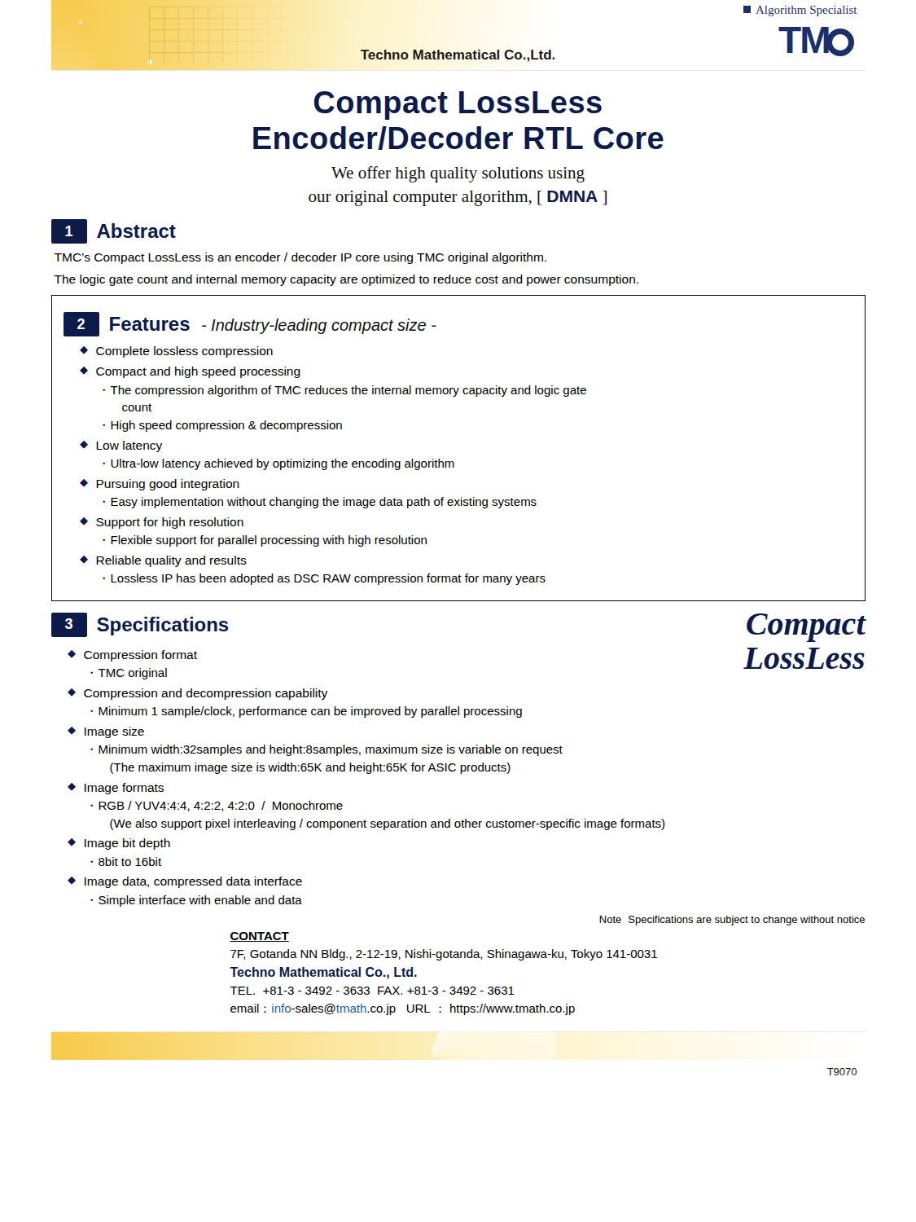Algorithm Specialist
TM
Techno Mathematical Co.,Ltd.
Compact LossLess
Encoder/Decoder RTL Core
We offer high quality solutions using
our original computer algorithm, [ DMNA ]
1
Abstract
TMC’s Compact LossLess is an encoder / decoder IP core using TMC original algorithm.
The logic gate count and internal memory capacity are optimized to reduce cost and power consumption.
2
Features - Industry-leading compact size -
Complete lossless compression
Compact and high speed processing
The compression algorithm of TMC reduces the internal memory capacity and logic gatecount
High speed compression & decompression
Low latency
Ultra-low latency achieved by optimizing the encoding algorithm
Pursuing good integration
Easy implementation without changing the image data path of existing systems
Support for high resolution
Flexible support for parallel processing with high resolution
Reliable quality and results
Lossless IP has been adopted as DSC RAW compression format for many years
3
Specifications
Compact LossLess DMNA
Compression format
TMC original
Compression and decompression capability
Minimum 1 sample/clock, performance can be improved by parallel processing
Image size
Minimum width:32samples and height:8samples, maximum size is variable on request(The maximum image size is width:65K and height:65K for ASIC products)
Image formats
RGB / YUV4:4:4, 4:2:2, 4:2:0 / Monochrome(We also support pixel interleaving / component separation and other customer-specific image formats)
Image bit depth
8bit to 16bit
Image data, compressed data interface
Simple interface with enable and data
Note Specifications are subject to change without notice
CONTACT
7F, Gotanda NN Bldg., 2-12-19, Nishi-gotanda, Shinagawa-ku, Tokyo 141-0031
Techno Mathematical Co., Ltd.
TEL. +81-3 - 3492 - 3633 FAX. +81-3 - 3492 - 3631
email：info-sales@tmath.co.jp URL ： https://www.tmath.co.jp
T9070